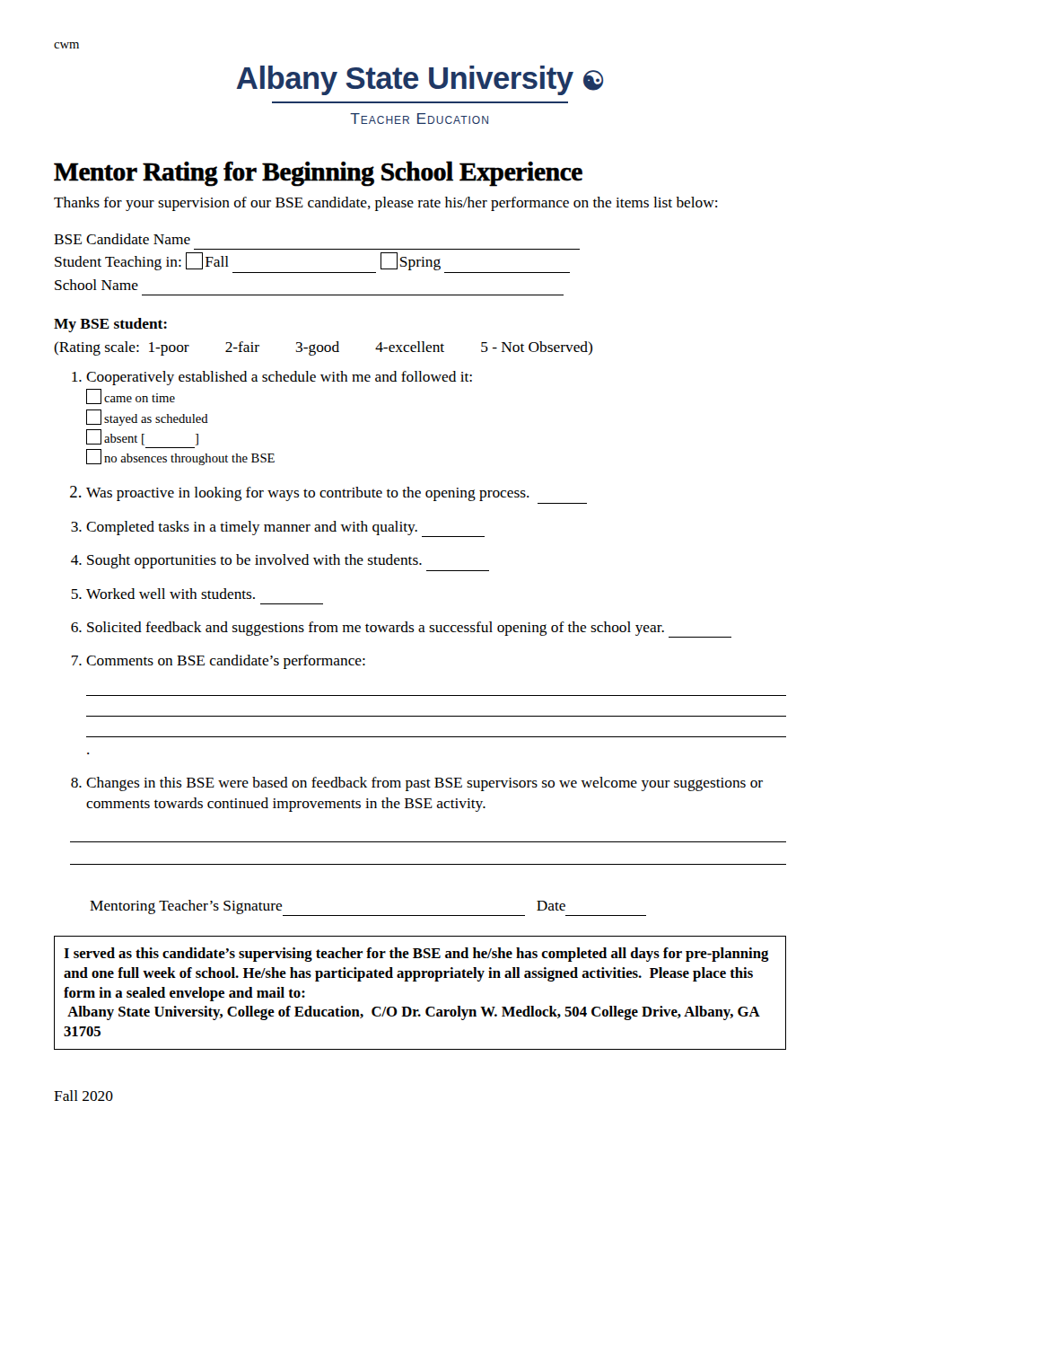cwm
Albany State University ☯
Teacher Education
Mentor Rating for Beginning School Experience
Thanks for your supervision of our BSE candidate, please rate his/her performance on the items list below:
BSE Candidate Name
Student Teaching in: Fall Spring
School Name
My BSE student:
(Rating scale: 1-poor 2-fair 3-good 4-excellent 5 - Not Observed)
Cooperatively established a schedule with me and followed it:
came on time
stayed as scheduled
absent [ ]
no absences throughout the BSE
Was proactive in looking for ways to contribute to the opening process.
Completed tasks in a timely manner and with quality.
Sought opportunities to be involved with the students.
Worked well with students.
Solicited feedback and suggestions from me towards a successful opening of the school year.
Comments on BSE candidate’s performance:
.
Changes in this BSE were based on feedback from past BSE supervisors so we welcome your suggestions or comments towards continued improvements in the BSE activity.
Mentoring Teacher’s Signature Date
I served as this candidate’s supervising teacher for the BSE and he/she has completed all days for pre-planning and one full week of school. He/she has participated appropriately in all assigned activities. Please place this form in a sealed envelope and mail to:
Albany State University, College of Education, C/O Dr. Carolyn W. Medlock, 504 College Drive, Albany, GA 31705
Fall 2020